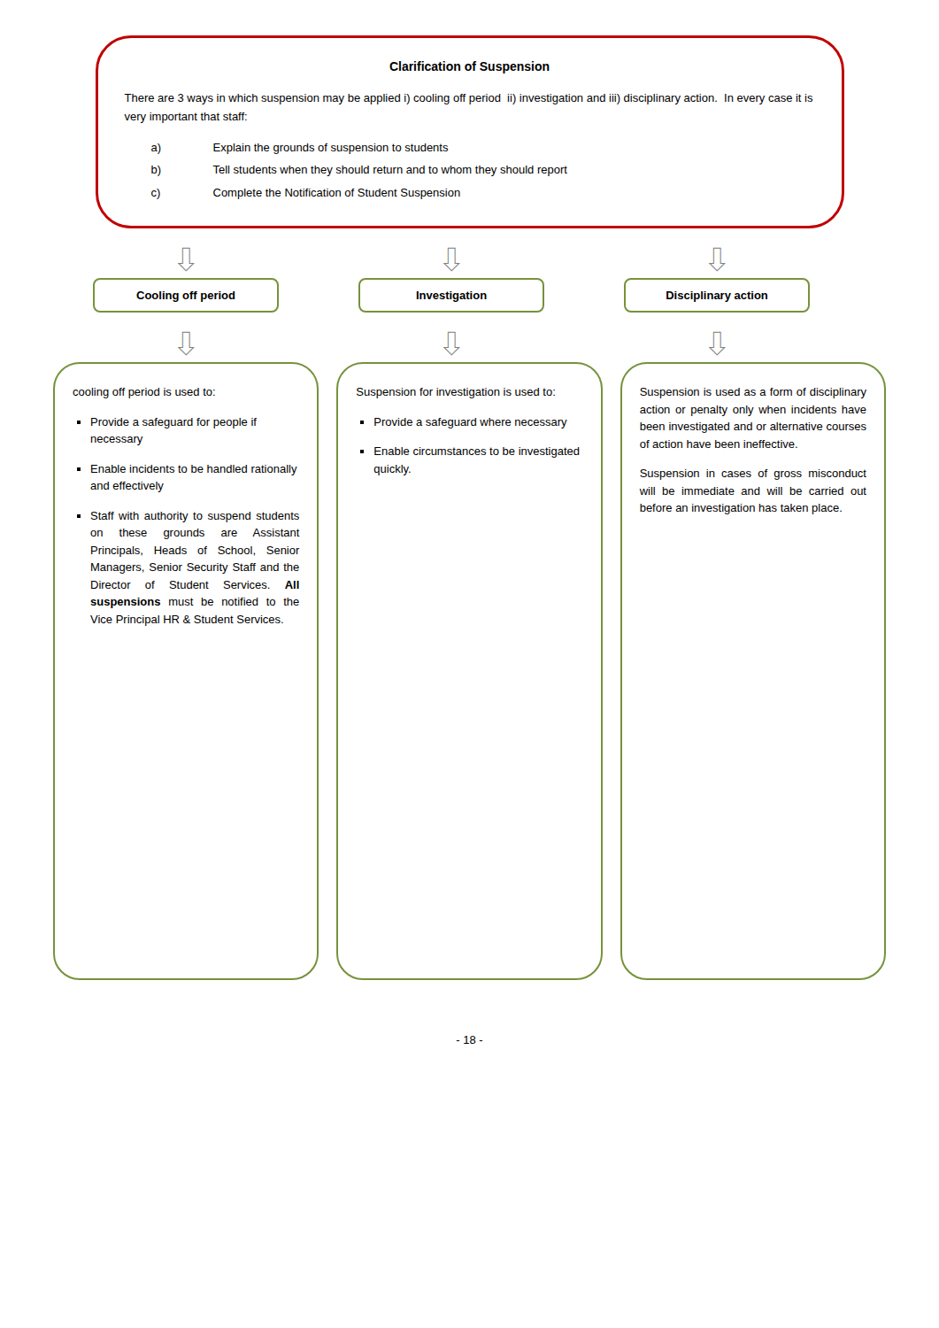Clarification of Suspension
There are 3 ways in which suspension may be applied i) cooling off period ii) investigation and iii) disciplinary action. In every case it is very important that staff:
a) Explain the grounds of suspension to students
b) Tell students when they should return and to whom they should report
c) Complete the Notification of Student Suspension
⬇
⬇
⬇
Cooling off period
Investigation
Disciplinary action
⬇
⬇
⬇
cooling off period is used to:
Provide a safeguard for people if necessary
Enable incidents to be handled rationally and effectively
Staff with authority to suspend students on these grounds are Assistant Principals, Heads of School, Senior Managers, Senior Security Staff and the Director of Student Services. All suspensions must be notified to the Vice Principal HR & Student Services.
Suspension for investigation is used to:
Provide a safeguard where necessary
Enable circumstances to be investigated quickly.
Suspension is used as a form of disciplinary action or penalty only when incidents have been investigated and or alternative courses of action have been ineffective.
Suspension in cases of gross misconduct will be immediate and will be carried out before an investigation has taken place.
- 18 -